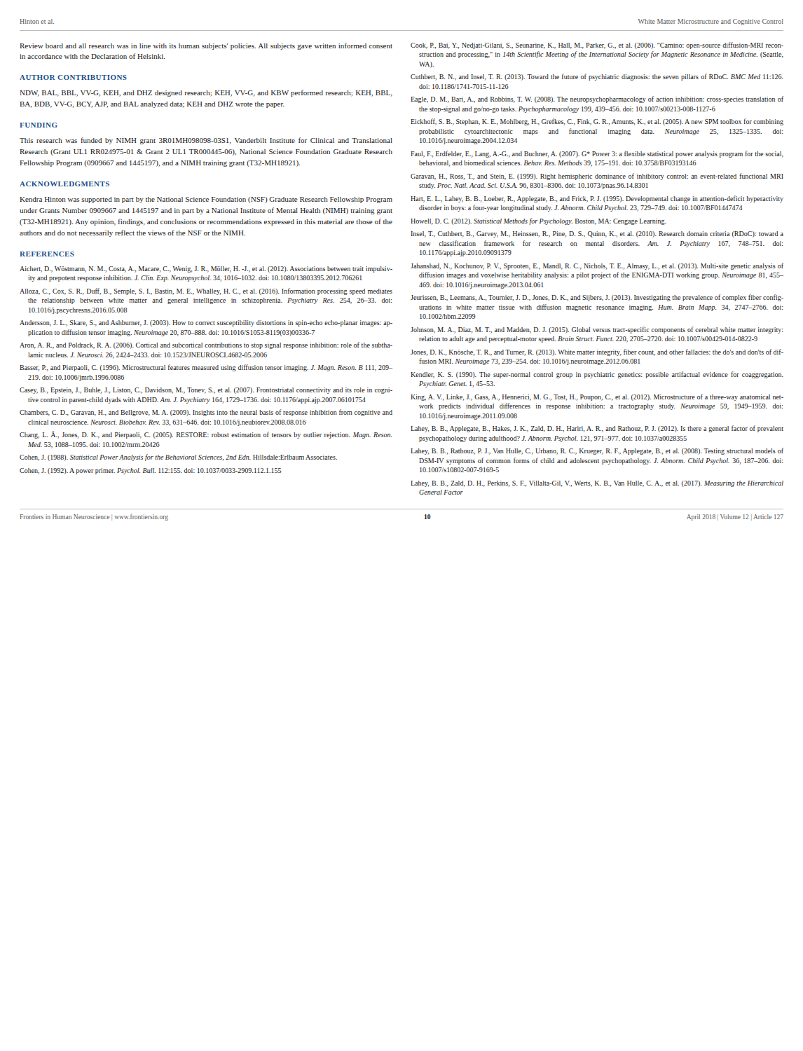Hinton et al.
White Matter Microstructure and Cognitive Control
Review board and all research was in line with its human subjects' policies. All subjects gave written informed consent in accordance with the Declaration of Helsinki.
Author Contributions
NDW, BAL, BBL, VV-G, KEH, and DHZ designed research; KEH, VV-G, and KBW performed research; KEH, BBL, BA, BDB, VV-G, BCY, AJP, and BAL analyzed data; KEH and DHZ wrote the paper.
Funding
This research was funded by NIMH grant 3R01MH098098-03S1, Vanderbilt Institute for Clinical and Translational Research (Grant UL1 RR024975-01 & Grant 2 UL1 TR000445-06), National Science Foundation Graduate Research Fellowship Program (0909667 and 1445197), and a NIMH training grant (T32-MH18921).
Acknowledgments
Kendra Hinton was supported in part by the National Science Foundation (NSF) Graduate Research Fellowship Program under Grants Number 0909667 and 1445197 and in part by a National Institute of Mental Health (NIMH) training grant (T32-MH18921). Any opinion, findings, and conclusions or recommendations expressed in this material are those of the authors and do not necessarily reflect the views of the NSF or the NIMH.
References
Aichert, D., Wöstmann, N. M., Costa, A., Macare, C., Wenig, J. R., Möller, H. -J., et al. (2012). Associations between trait impulsivity and prepotent response inhibition. J. Clin. Exp. Neuropsychol. 34, 1016–1032. doi: 10.1080/13803395.2012.706261
Alloza, C., Cox, S. R., Duff, B., Semple, S. I., Bastin, M. E., Whalley, H. C., et al. (2016). Information processing speed mediates the relationship between white matter and general intelligence in schizophrenia. Psychiatry Res. 254, 26–33. doi: 10.1016/j.pscychresns.2016.05.008
Andersson, J. L., Skare, S., and Ashburner, J. (2003). How to correct susceptibility distortions in spin-echo echo-planar images: application to diffusion tensor imaging. Neuroimage 20, 870–888. doi: 10.1016/S1053-8119(03)00336-7
Aron, A. R., and Poldrack, R. A. (2006). Cortical and subcortical contributions to stop signal response inhibition: role of the subthalamic nucleus. J. Neurosci. 26, 2424–2433. doi: 10.1523/JNEUROSCI.4682-05.2006
Basser, P., and Pierpaoli, C. (1996). Microstructural features measured using diffusion tensor imaging. J. Magn. Reson. B 111, 209–219. doi: 10.1006/jmrb.1996.0086
Casey, B., Epstein, J., Buhle, J., Liston, C., Davidson, M., Tonev, S., et al. (2007). Frontostriatal connectivity and its role in cognitive control in parent-child dyads with ADHD. Am. J. Psychiatry 164, 1729–1736. doi: 10.1176/appi.ajp.2007.06101754
Chambers, C. D., Garavan, H., and Bellgrove, M. A. (2009). Insights into the neural basis of response inhibition from cognitive and clinical neuroscience. Neurosci. Biobehav. Rev. 33, 631–646. doi: 10.1016/j.neubiorev.2008.08.016
Chang, L. Ä., Jones, D. K., and Pierpaoli, C. (2005). RESTORE: robust estimation of tensors by outlier rejection. Magn. Reson. Med. 53, 1088–1095. doi: 10.1002/mrm.20426
Cohen, J. (1988). Statistical Power Analysis for the Behavioral Sciences, 2nd Edn. Hillsdale:Erlbaum Associates.
Cohen, J. (1992). A power primer. Psychol. Bull. 112:155. doi: 10.1037/0033-2909.112.1.155
Cook, P., Bai, Y., Nedjati-Gilani, S., Seunarine, K., Hall, M., Parker, G., et al. (2006). "Camino: open-source diffusion-MRI reconstruction and processing," in 14th Scientific Meeting of the International Society for Magnetic Resonance in Medicine. (Seattle, WA).
Cuthbert, B. N., and Insel, T. R. (2013). Toward the future of psychiatric diagnosis: the seven pillars of RDoC. BMC Med 11:126. doi: 10.1186/1741-7015-11-126
Eagle, D. M., Bari, A., and Robbins, T. W. (2008). The neuropsychopharmacology of action inhibition: cross-species translation of the stop-signal and go/no-go tasks. Psychopharmacology 199, 439–456. doi: 10.1007/s00213-008-1127-6
Eickhoff, S. B., Stephan, K. E., Mohlberg, H., Grefkes, C., Fink, G. R., Amunts, K., et al. (2005). A new SPM toolbox for combining probabilistic cytoarchitectonic maps and functional imaging data. Neuroimage 25, 1325–1335. doi: 10.1016/j.neuroimage.2004.12.034
Faul, F., Erdfelder, E., Lang, A.-G., and Buchner, A. (2007). G* Power 3: a flexible statistical power analysis program for the social, behavioral, and biomedical sciences. Behav. Res. Methods 39, 175–191. doi: 10.3758/BF03193146
Garavan, H., Ross, T., and Stein, E. (1999). Right hemispheric dominance of inhibitory control: an event-related functional MRI study. Proc. Natl. Acad. Sci. U.S.A. 96, 8301–8306. doi: 10.1073/pnas.96.14.8301
Hart, E. L., Lahey, B. B., Loeber, R., Applegate, B., and Frick, P. J. (1995). Developmental change in attention-deficit hyperactivity disorder in boys: a four-year longitudinal study. J. Abnorm. Child Psychol. 23, 729–749. doi: 10.1007/BF01447474
Howell, D. C. (2012). Statistical Methods for Psychology. Boston, MA: Cengage Learning.
Insel, T., Cuthbert, B., Garvey, M., Heinssen, R., Pine, D. S., Quinn, K., et al. (2010). Research domain criteria (RDoC): toward a new classification framework for research on mental disorders. Am. J. Psychiatry 167, 748–751. doi: 10.1176/appi.ajp.2010.09091379
Jahanshad, N., Kochunov, P. V., Sprooten, E., Mandl, R. C., Nichols, T. E., Almasy, L., et al. (2013). Multi-site genetic analysis of diffusion images and voxelwise heritability analysis: a pilot project of the ENIGMA-DTI working group. Neuroimage 81, 455–469. doi: 10.1016/j.neuroimage.2013.04.061
Jeurissen, B., Leemans, A., Tournier, J. D., Jones, D. K., and Sijbers, J. (2013). Investigating the prevalence of complex fiber configurations in white matter tissue with diffusion magnetic resonance imaging. Hum. Brain Mapp. 34, 2747–2766. doi: 10.1002/hbm.22099
Johnson, M. A., Diaz, M. T., and Madden, D. J. (2015). Global versus tract-specific components of cerebral white matter integrity: relation to adult age and perceptual-motor speed. Brain Struct. Funct. 220, 2705–2720. doi: 10.1007/s00429-014-0822-9
Jones, D. K., Knösche, T. R., and Turner, R. (2013). White matter integrity, fiber count, and other fallacies: the do's and don'ts of diffusion MRI. Neuroimage 73, 239–254. doi: 10.1016/j.neuroimage.2012.06.081
Kendler, K. S. (1990). The super-normal control group in psychiatric genetics: possible artifactual evidence for coaggregation. Psychiatr. Genet. 1, 45–53.
King, A. V., Linke, J., Gass, A., Hennerici, M. G., Tost, H., Poupon, C., et al. (2012). Microstructure of a three-way anatomical network predicts individual differences in response inhibition: a tractography study. Neuroimage 59, 1949–1959. doi: 10.1016/j.neuroimage.2011.09.008
Lahey, B. B., Applegate, B., Hakes, J. K., Zald, D. H., Hariri, A. R., and Rathouz, P. J. (2012). Is there a general factor of prevalent psychopathology during adulthood? J. Abnorm. Psychol. 121, 971–977. doi: 10.1037/a0028355
Lahey, B. B., Rathouz, P. J., Van Hulle, C., Urbano, R. C., Krueger, R. F., Applegate, B., et al. (2008). Testing structural models of DSM-IV symptoms of common forms of child and adolescent psychopathology. J. Abnorm. Child Psychol. 36, 187–206. doi: 10.1007/s10802-007-9169-5
Lahey, B. B., Zald, D. H., Perkins, S. F., Villalta-Gil, V., Werts, K. B., Van Hulle, C. A., et al. (2017). Measuring the Hierarchical General Factor
Frontiers in Human Neuroscience | www.frontiersin.org
10
April 2018 | Volume 12 | Article 127